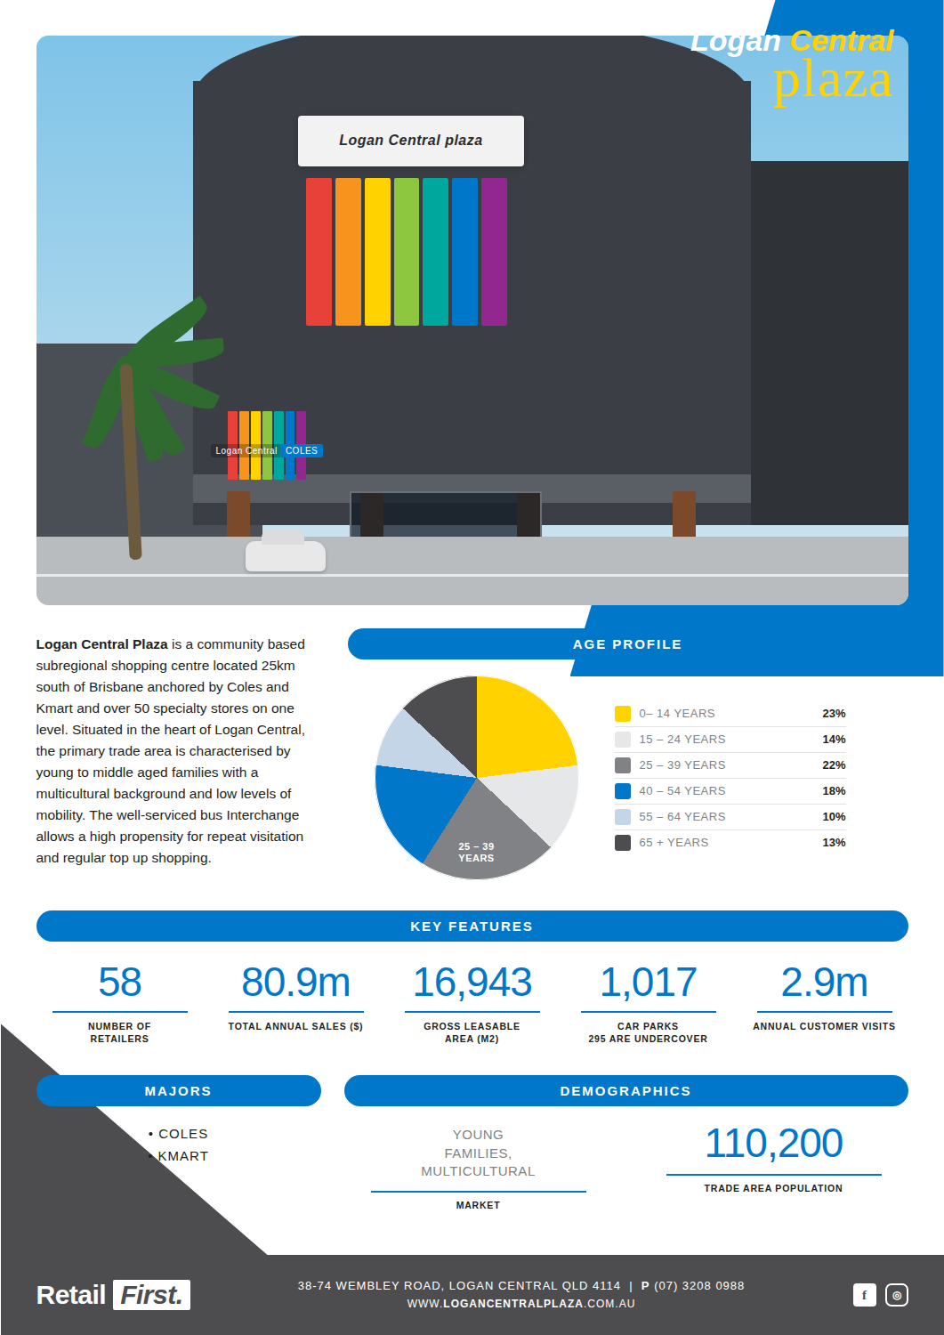Logan Central
plaza
Logan Central plaza
Logan Central plaza
COLES
Logan Central Plaza is a community based subregional shopping centre located 25km south of Brisbane anchored by Coles and Kmart and over 50 specialty stores on one level. Situated in the heart of Logan Central, the primary trade area is characterised by young to middle aged families with a multicultural background and low levels of mobility. The well-serviced bus Interchange allows a high propensity for repeat visitation and regular top up shopping.
AGE PROFILE
25 – 39
YEARS
0– 14 YEARS 23%
15 – 24 YEARS 14%
25 – 39 YEARS 22%
40 – 54 YEARS 18%
55 – 64 YEARS 10%
65 + YEARS 13%
KEY FEATURES
58
NUMBER OF
RETAILERS
80.9m
TOTAL ANNUAL SALES ($)
16,943
GROSS LEASABLE
AREA (M2)
1,017
CAR PARKS
295 ARE UNDERCOVER
2.9m
ANNUAL CUSTOMER VISITS
MAJORS
• COLES
• KMART
DEMOGRAPHICS
YOUNG
FAMILIES,
MULTICULTURAL
MARKET
110,200
TRADE AREA POPULATION
Retail First.
38-74 WEMBLEY ROAD, LOGAN CENTRAL QLD 4114 | P (07) 3208 0988
WWW.LOGANCENTRALPLAZA.COM.AU
f
◎